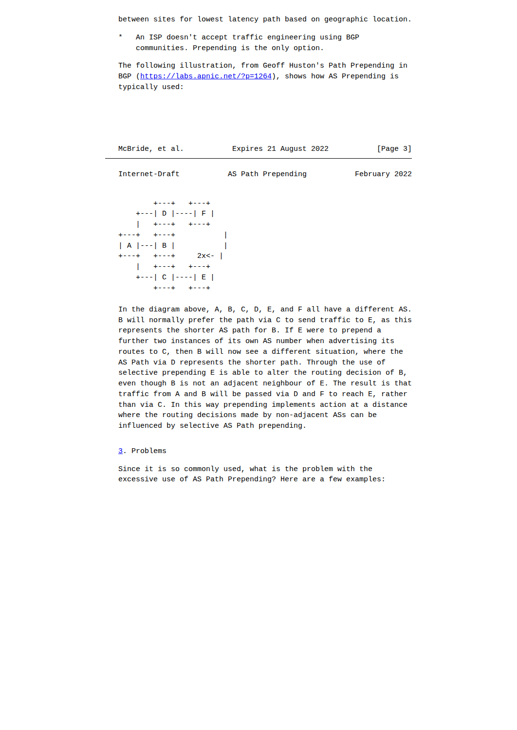between sites for lowest latency path based on geographic location.
An ISP doesn't accept traffic engineering using BGP communities. Prepending is the only option.
The following illustration, from Geoff Huston's Path Prepending in BGP (https://labs.apnic.net/?p=1264), shows how AS Prepending is typically used:
McBride, et al. Expires 21 August 2022[Page 3]
Internet-Draft AS Path Prepending February 2022
        +---+   +---+
    +---| D |----| F |
    |   +---+   +---+
+---+   +---+           |
| A |---| B |           |
+---+   +---+     2x<- |
    |   +---+   +---+
    +---| C |----| E |
        +---+   +---+
In the diagram above, A, B, C, D, E, and F all have a different AS. B will normally prefer the path via C to send traffic to E, as this represents the shorter AS path for B. If E were to prepend a further two instances of its own AS number when advertising its routes to C, then B will now see a different situation, where the AS Path via D represents the shorter path. Through the use of selective prepending E is able to alter the routing decision of B, even though B is not an adjacent neighbour of E. The result is that traffic from A and B will be passed via D and F to reach E, rather than via C. In this way prepending implements action at a distance where the routing decisions made by non-adjacent ASs can be influenced by selective AS Path prepending.
3. Problems
Since it is so commonly used, what is the problem with the excessive use of AS Path Prepending? Here are a few examples: